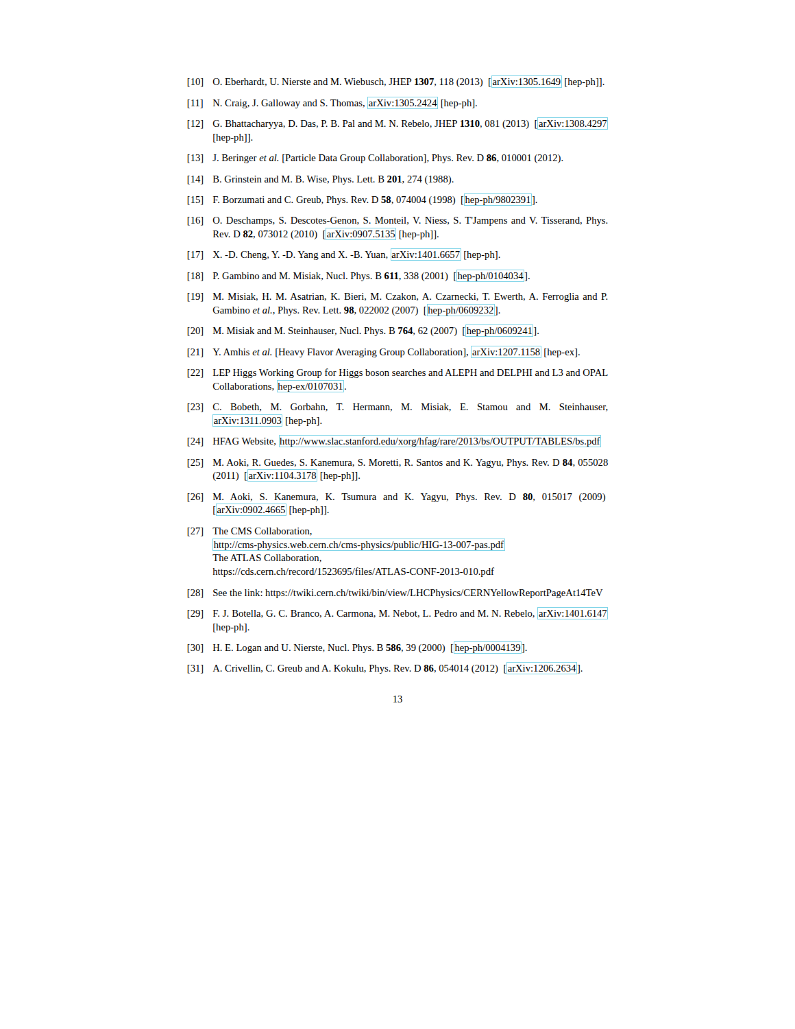[10] O. Eberhardt, U. Nierste and M. Wiebusch, JHEP 1307, 118 (2013) [arXiv:1305.1649 [hep-ph]].
[11] N. Craig, J. Galloway and S. Thomas, arXiv:1305.2424 [hep-ph].
[12] G. Bhattacharyya, D. Das, P. B. Pal and M. N. Rebelo, JHEP 1310, 081 (2013) [arXiv:1308.4297 [hep-ph]].
[13] J. Beringer et al. [Particle Data Group Collaboration], Phys. Rev. D 86, 010001 (2012).
[14] B. Grinstein and M. B. Wise, Phys. Lett. B 201, 274 (1988).
[15] F. Borzumati and C. Greub, Phys. Rev. D 58, 074004 (1998) [hep-ph/9802391].
[16] O. Deschamps, S. Descotes-Genon, S. Monteil, V. Niess, S. T'Jampens and V. Tisserand, Phys. Rev. D 82, 073012 (2010) [arXiv:0907.5135 [hep-ph]].
[17] X. -D. Cheng, Y. -D. Yang and X. -B. Yuan, arXiv:1401.6657 [hep-ph].
[18] P. Gambino and M. Misiak, Nucl. Phys. B 611, 338 (2001) [hep-ph/0104034].
[19] M. Misiak, H. M. Asatrian, K. Bieri, M. Czakon, A. Czarnecki, T. Ewerth, A. Ferroglia and P. Gambino et al., Phys. Rev. Lett. 98, 022002 (2007) [hep-ph/0609232].
[20] M. Misiak and M. Steinhauser, Nucl. Phys. B 764, 62 (2007) [hep-ph/0609241].
[21] Y. Amhis et al. [Heavy Flavor Averaging Group Collaboration], arXiv:1207.1158 [hep-ex].
[22] LEP Higgs Working Group for Higgs boson searches and ALEPH and DELPHI and L3 and OPAL Collaborations, hep-ex/0107031.
[23] C. Bobeth, M. Gorbahn, T. Hermann, M. Misiak, E. Stamou and M. Steinhauser, arXiv:1311.0903 [hep-ph].
[24] HFAG Website, http://www.slac.stanford.edu/xorg/hfag/rare/2013/bs/OUTPUT/TABLES/bs.pdf
[25] M. Aoki, R. Guedes, S. Kanemura, S. Moretti, R. Santos and K. Yagyu, Phys. Rev. D 84, 055028 (2011) [arXiv:1104.3178 [hep-ph]].
[26] M. Aoki, S. Kanemura, K. Tsumura and K. Yagyu, Phys. Rev. D 80, 015017 (2009) [arXiv:0902.4665 [hep-ph]].
[27] The CMS Collaboration,
http://cms-physics.web.cern.ch/cms-physics/public/HIG-13-007-pas.pdf
The ATLAS Collaboration,
https://cds.cern.ch/record/1523695/files/ATLAS-CONF-2013-010.pdf
[28] See the link: https://twiki.cern.ch/twiki/bin/view/LHCPhysics/CERNYellowReportPageAt14TeV
[29] F. J. Botella, G. C. Branco, A. Carmona, M. Nebot, L. Pedro and M. N. Rebelo, arXiv:1401.6147 [hep-ph].
[30] H. E. Logan and U. Nierste, Nucl. Phys. B 586, 39 (2000) [hep-ph/0004139].
[31] A. Crivellin, C. Greub and A. Kokulu, Phys. Rev. D 86, 054014 (2012) [arXiv:1206.2634].
13